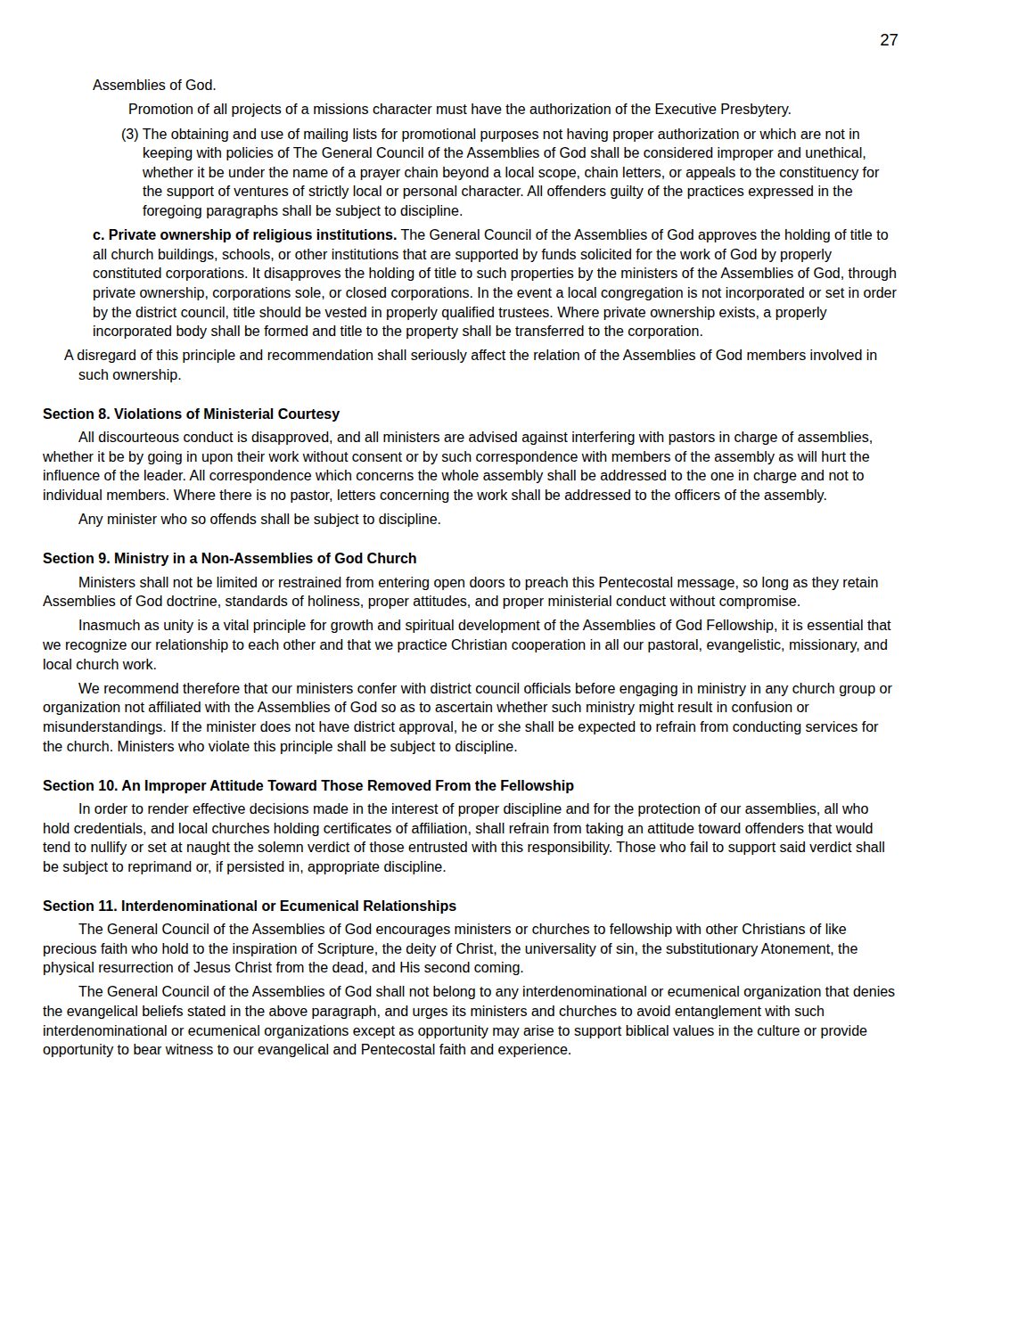27
Assemblies of God.
Promotion of all projects of a missions character must have the authorization of the Executive Presbytery.
(3) The obtaining and use of mailing lists for promotional purposes not having proper authorization or which are not in keeping with policies of The General Council of the Assemblies of God shall be considered improper and unethical, whether it be under the name of a prayer chain beyond a local scope, chain letters, or appeals to the constituency for the support of ventures of strictly local or personal character. All offenders guilty of the practices expressed in the foregoing paragraphs shall be subject to discipline.
c. Private ownership of religious institutions. The General Council of the Assemblies of God approves the holding of title to all church buildings, schools, or other institutions that are supported by funds solicited for the work of God by properly constituted corporations. It disapproves the holding of title to such properties by the ministers of the Assemblies of God, through private ownership, corporations sole, or closed corporations. In the event a local congregation is not incorporated or set in order by the district council, title should be vested in properly qualified trustees. Where private ownership exists, a properly incorporated body shall be formed and title to the property shall be transferred to the corporation.
A disregard of this principle and recommendation shall seriously affect the relation of the Assemblies of God members involved in such ownership.
Section 8. Violations of Ministerial Courtesy
All discourteous conduct is disapproved, and all ministers are advised against interfering with pastors in charge of assemblies, whether it be by going in upon their work without consent or by such correspondence with members of the assembly as will hurt the influence of the leader. All correspondence which concerns the whole assembly shall be addressed to the one in charge and not to individual members. Where there is no pastor, letters concerning the work shall be addressed to the officers of the assembly.
Any minister who so offends shall be subject to discipline.
Section 9. Ministry in a Non-Assemblies of God Church
Ministers shall not be limited or restrained from entering open doors to preach this Pentecostal message, so long as they retain Assemblies of God doctrine, standards of holiness, proper attitudes, and proper ministerial conduct without compromise.
Inasmuch as unity is a vital principle for growth and spiritual development of the Assemblies of God Fellowship, it is essential that we recognize our relationship to each other and that we practice Christian cooperation in all our pastoral, evangelistic, missionary, and local church work.
We recommend therefore that our ministers confer with district council officials before engaging in ministry in any church group or organization not affiliated with the Assemblies of God so as to ascertain whether such ministry might result in confusion or misunderstandings. If the minister does not have district approval, he or she shall be expected to refrain from conducting services for the church. Ministers who violate this principle shall be subject to discipline.
Section 10. An Improper Attitude Toward Those Removed From the Fellowship
In order to render effective decisions made in the interest of proper discipline and for the protection of our assemblies, all who hold credentials, and local churches holding certificates of affiliation, shall refrain from taking an attitude toward offenders that would tend to nullify or set at naught the solemn verdict of those entrusted with this responsibility. Those who fail to support said verdict shall be subject to reprimand or, if persisted in, appropriate discipline.
Section 11. Interdenominational or Ecumenical Relationships
The General Council of the Assemblies of God encourages ministers or churches to fellowship with other Christians of like precious faith who hold to the inspiration of Scripture, the deity of Christ, the universality of sin, the substitutionary Atonement, the physical resurrection of Jesus Christ from the dead, and His second coming.
The General Council of the Assemblies of God shall not belong to any interdenominational or ecumenical organization that denies the evangelical beliefs stated in the above paragraph, and urges its ministers and churches to avoid entanglement with such interdenominational or ecumenical organizations except as opportunity may arise to support biblical values in the culture or provide opportunity to bear witness to our evangelical and Pentecostal faith and experience.